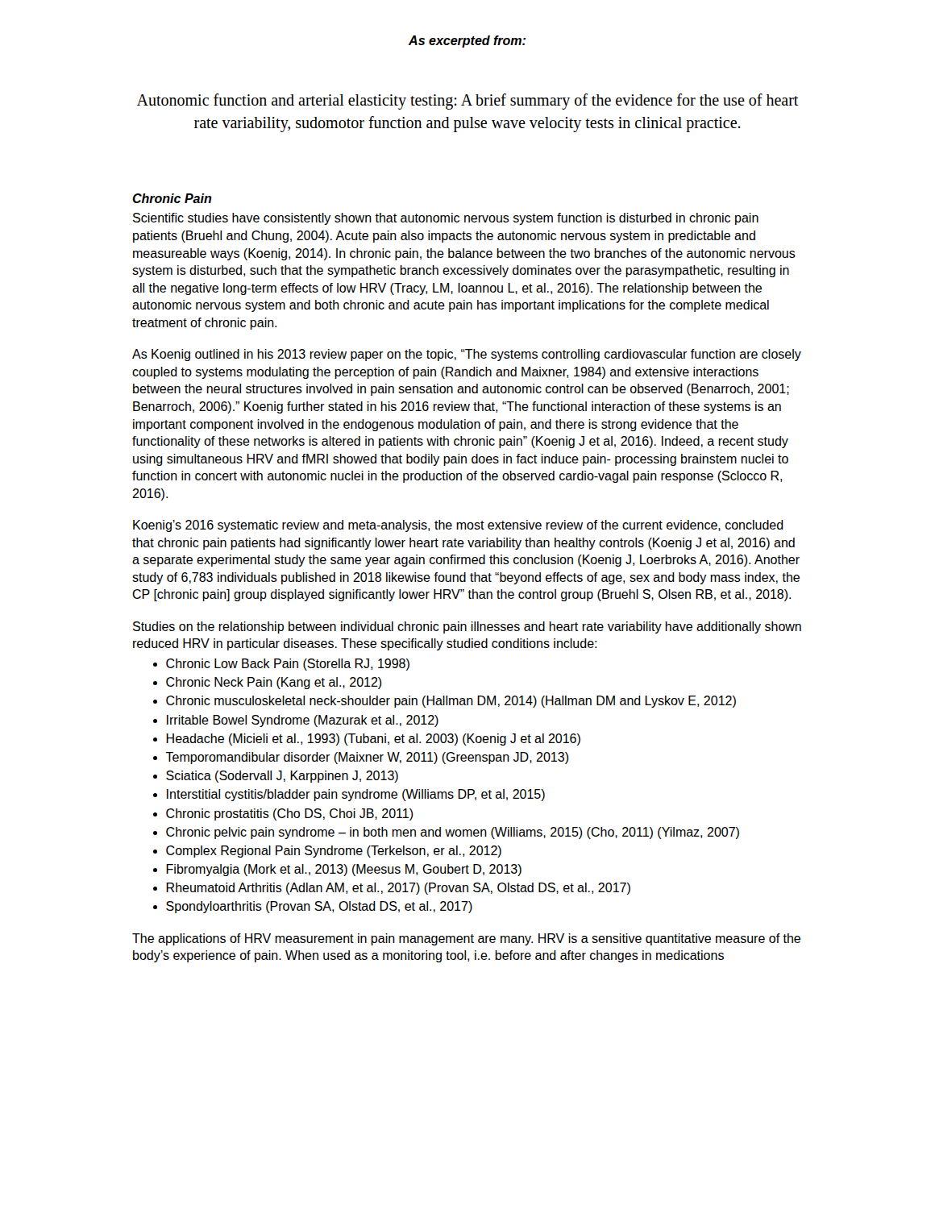As excerpted from:
Autonomic function and arterial elasticity testing: A brief summary of the evidence for the use of heart rate variability, sudomotor function and pulse wave velocity tests in clinical practice.
Chronic Pain
Scientific studies have consistently shown that autonomic nervous system function is disturbed in chronic pain patients (Bruehl and Chung, 2004). Acute pain also impacts the autonomic nervous system in predictable and measureable ways (Koenig, 2014). In chronic pain, the balance between the two branches of the autonomic nervous system is disturbed, such that the sympathetic branch excessively dominates over the parasympathetic, resulting in all the negative long-term effects of low HRV (Tracy, LM, Ioannou L, et al., 2016). The relationship between the autonomic nervous system and both chronic and acute pain has important implications for the complete medical treatment of chronic pain.
As Koenig outlined in his 2013 review paper on the topic, “The systems controlling cardiovascular function are closely coupled to systems modulating the perception of pain (Randich and Maixner, 1984) and extensive interactions between the neural structures involved in pain sensation and autonomic control can be observed (Benarroch, 2001; Benarroch, 2006).” Koenig further stated in his 2016 review that, “The functional interaction of these systems is an important component involved in the endogenous modulation of pain, and there is strong evidence that the functionality of these networks is altered in patients with chronic pain” (Koenig J et al, 2016). Indeed, a recent study using simultaneous HRV and fMRI showed that bodily pain does in fact induce pain- processing brainstem nuclei to function in concert with autonomic nuclei in the production of the observed cardio-vagal pain response (Sclocco R, 2016).
Koenig’s 2016 systematic review and meta-analysis, the most extensive review of the current evidence, concluded that chronic pain patients had significantly lower heart rate variability than healthy controls (Koenig J et al, 2016) and a separate experimental study the same year again confirmed this conclusion (Koenig J, Loerbroks A, 2016). Another study of 6,783 individuals published in 2018 likewise found that “beyond effects of age, sex and body mass index, the CP [chronic pain] group displayed significantly lower HRV” than the control group (Bruehl S, Olsen RB, et al., 2018).
Studies on the relationship between individual chronic pain illnesses and heart rate variability have additionally shown reduced HRV in particular diseases. These specifically studied conditions include:
Chronic Low Back Pain (Storella RJ, 1998)
Chronic Neck Pain (Kang et al., 2012)
Chronic musculoskeletal neck-shoulder pain (Hallman DM, 2014) (Hallman DM and Lyskov E, 2012)
Irritable Bowel Syndrome (Mazurak et al., 2012)
Headache (Micieli et al., 1993) (Tubani, et al. 2003) (Koenig J et al 2016)
Temporomandibular disorder (Maixner W, 2011) (Greenspan JD, 2013)
Sciatica (Sodervall J, Karppinen J, 2013)
Interstitial cystitis/bladder pain syndrome (Williams DP, et al, 2015)
Chronic prostatitis (Cho DS, Choi JB, 2011)
Chronic pelvic pain syndrome – in both men and women (Williams, 2015) (Cho, 2011) (Yilmaz, 2007)
Complex Regional Pain Syndrome (Terkelson, er al., 2012)
Fibromyalgia (Mork et al., 2013) (Meesus M, Goubert D, 2013)
Rheumatoid Arthritis (Adlan AM, et al., 2017) (Provan SA, Olstad DS, et al., 2017)
Spondyloarthritis (Provan SA, Olstad DS, et al., 2017)
The applications of HRV measurement in pain management are many. HRV is a sensitive quantitative measure of the body’s experience of pain. When used as a monitoring tool, i.e. before and after changes in medications